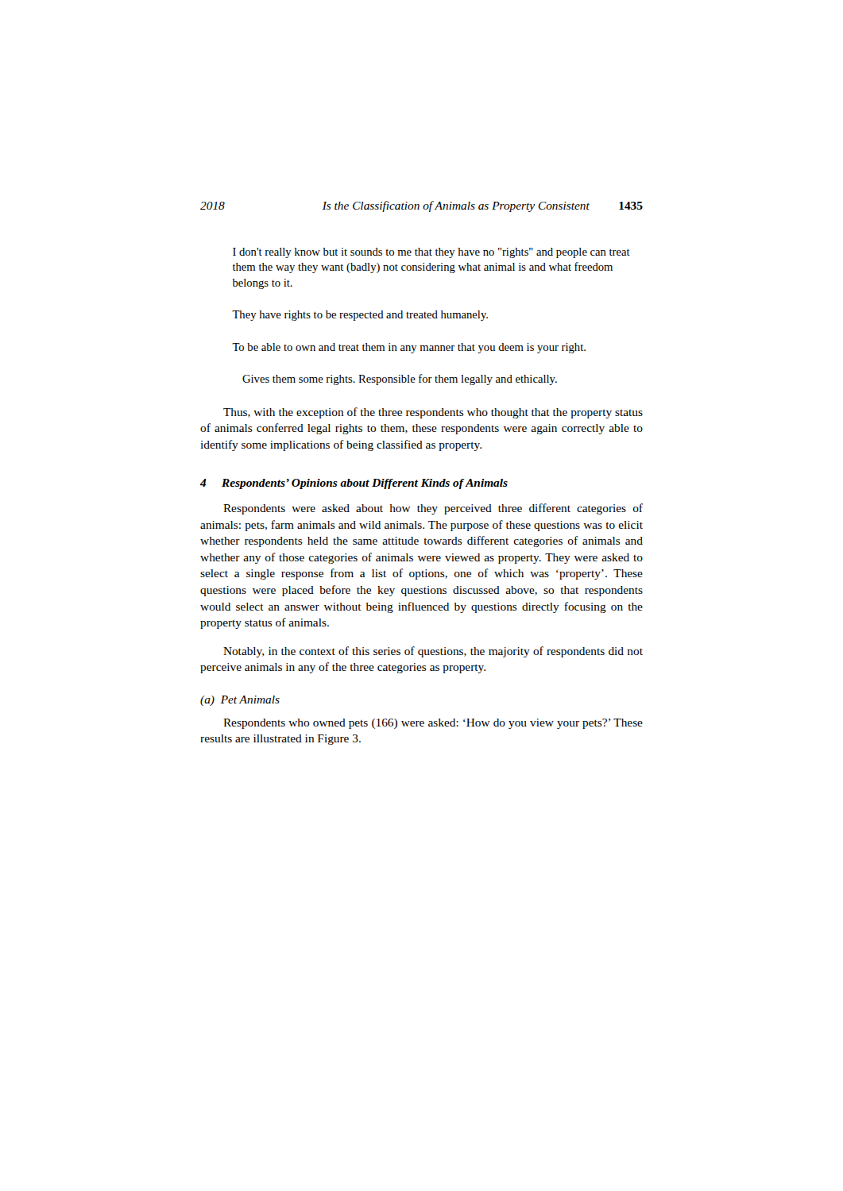2018 Is the Classification of Animals as Property Consistent 1435
I don't really know but it sounds to me that they have no "rights" and people can treat them the way they want (badly) not considering what animal is and what freedom belongs to it.
They have rights to be respected and treated humanely.
To be able to own and treat them in any manner that you deem is your right.
Gives them some rights. Responsible for them legally and ethically.
Thus, with the exception of the three respondents who thought that the property status of animals conferred legal rights to them, these respondents were again correctly able to identify some implications of being classified as property.
4 Respondents’ Opinions about Different Kinds of Animals
Respondents were asked about how they perceived three different categories of animals: pets, farm animals and wild animals. The purpose of these questions was to elicit whether respondents held the same attitude towards different categories of animals and whether any of those categories of animals were viewed as property. They were asked to select a single response from a list of options, one of which was ‘property’. These questions were placed before the key questions discussed above, so that respondents would select an answer without being influenced by questions directly focusing on the property status of animals.
Notably, in the context of this series of questions, the majority of respondents did not perceive animals in any of the three categories as property.
(a) Pet Animals
Respondents who owned pets (166) were asked: ‘How do you view your pets?’ These results are illustrated in Figure 3.